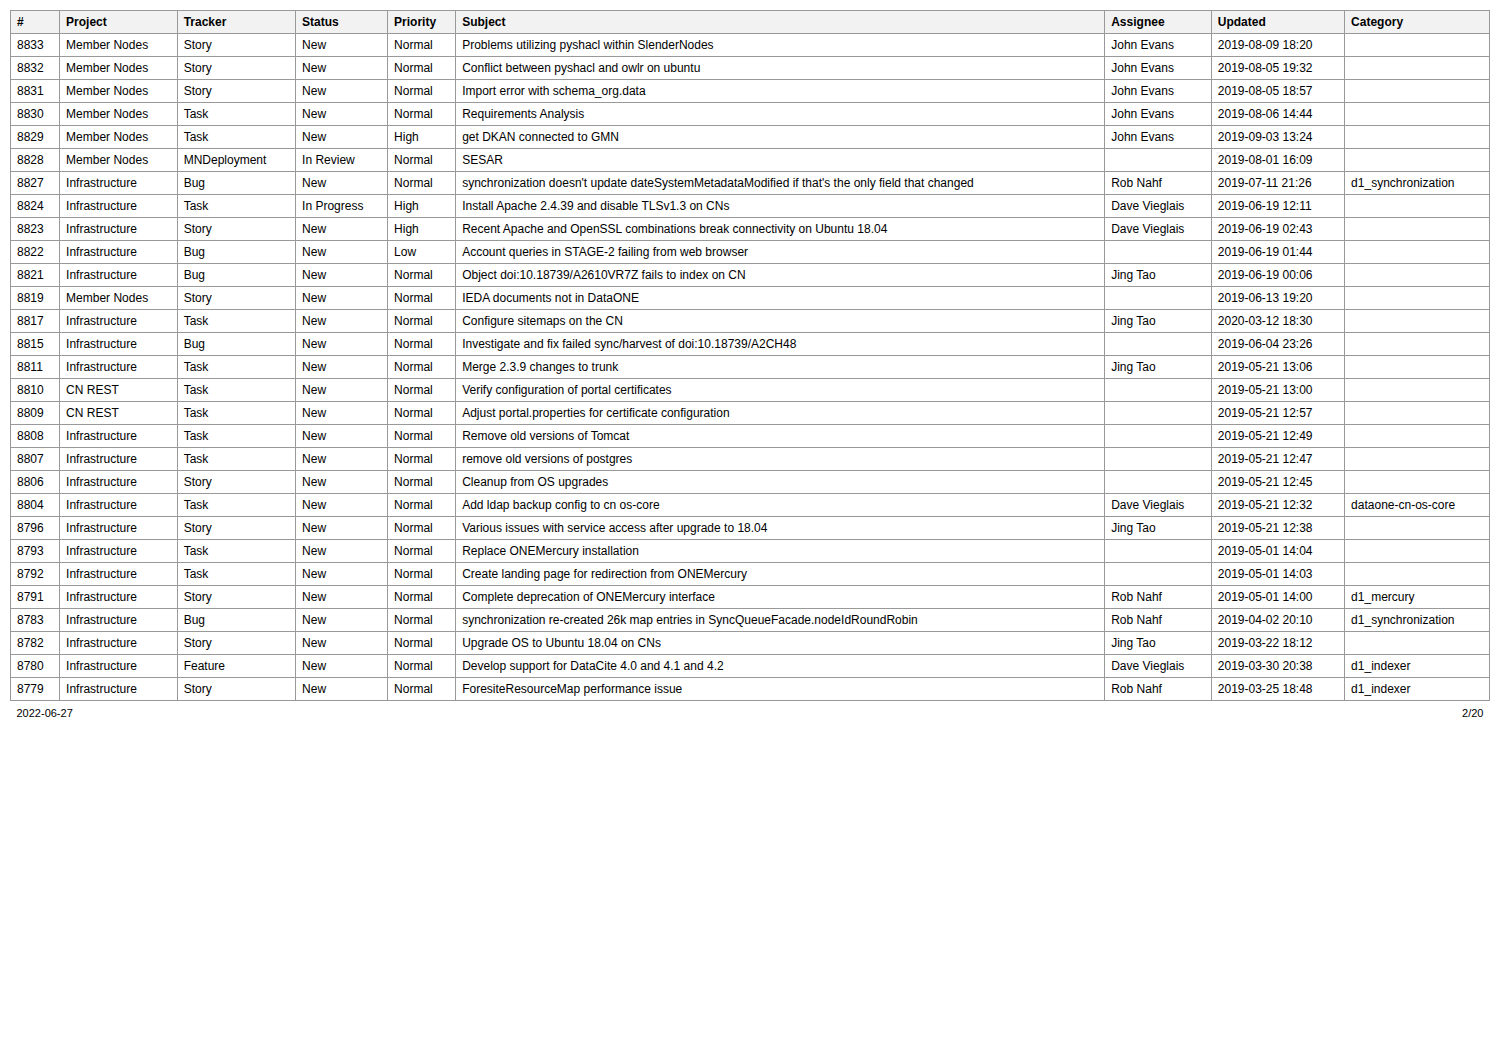Issue list
| # | Project | Tracker | Status | Priority | Subject | Assignee | Updated | Category |
| --- | --- | --- | --- | --- | --- | --- | --- | --- |
| 8833 | Member Nodes | Story | New | Normal | Problems utilizing pyshacl within SlenderNodes | John Evans | 2019-08-09 18:20 | |
| 8832 | Member Nodes | Story | New | Normal | Conflict between pyshacl and owlr on ubuntu | John Evans | 2019-08-05 19:32 | |
| 8831 | Member Nodes | Story | New | Normal | Import error with schema_org.data | John Evans | 2019-08-05 18:57 | |
| 8830 | Member Nodes | Task | New | Normal | Requirements Analysis | John Evans | 2019-08-06 14:44 | |
| 8829 | Member Nodes | Task | New | High | get DKAN connected to GMN | John Evans | 2019-09-03 13:24 | |
| 8828 | Member Nodes | MNDeployment | In Review | Normal | SESAR | | 2019-08-01 16:09 | |
| 8827 | Infrastructure | Bug | New | Normal | synchronization doesn't update dateSystemMetadataModified if that's the only field that changed | Rob Nahf | 2019-07-11 21:26 | d1_synchronization |
| 8824 | Infrastructure | Task | In Progress | High | Install Apache 2.4.39 and disable TLSv1.3 on CNs | Dave Vieglais | 2019-06-19 12:11 | |
| 8823 | Infrastructure | Story | New | High | Recent Apache and OpenSSL combinations break connectivity on Ubuntu 18.04 | Dave Vieglais | 2019-06-19 02:43 | |
| 8822 | Infrastructure | Bug | New | Low | Account queries in STAGE-2 failing from web browser | | 2019-06-19 01:44 | |
| 8821 | Infrastructure | Bug | New | Normal | Object doi:10.18739/A2610VR7Z fails to index on CN | Jing Tao | 2019-06-19 00:06 | |
| 8819 | Member Nodes | Story | New | Normal | IEDA documents not in DataONE | | 2019-06-13 19:20 | |
| 8817 | Infrastructure | Task | New | Normal | Configure sitemaps on the CN | Jing Tao | 2020-03-12 18:30 | |
| 8815 | Infrastructure | Bug | New | Normal | Investigate and fix failed sync/harvest of doi:10.18739/A2CH48 | | 2019-06-04 23:26 | |
| 8811 | Infrastructure | Task | New | Normal | Merge 2.3.9 changes to trunk | Jing Tao | 2019-05-21 13:06 | |
| 8810 | CN REST | Task | New | Normal | Verify configuration of portal certificates | | 2019-05-21 13:00 | |
| 8809 | CN REST | Task | New | Normal | Adjust portal.properties for certificate configuration | | 2019-05-21 12:57 | |
| 8808 | Infrastructure | Task | New | Normal | Remove old versions of Tomcat | | 2019-05-21 12:49 | |
| 8807 | Infrastructure | Task | New | Normal | remove old versions of postgres | | 2019-05-21 12:47 | |
| 8806 | Infrastructure | Story | New | Normal | Cleanup from OS upgrades | | 2019-05-21 12:45 | |
| 8804 | Infrastructure | Task | New | Normal | Add ldap backup config to cn os-core | Dave Vieglais | 2019-05-21 12:32 | dataone-cn-os-core |
| 8796 | Infrastructure | Story | New | Normal | Various issues with service access after upgrade to 18.04 | Jing Tao | 2019-05-21 12:38 | |
| 8793 | Infrastructure | Task | New | Normal | Replace ONEMercury installation | | 2019-05-01 14:04 | |
| 8792 | Infrastructure | Task | New | Normal | Create landing page for redirection from ONEMercury | | 2019-05-01 14:03 | |
| 8791 | Infrastructure | Story | New | Normal | Complete deprecation of ONEMercury interface | Rob Nahf | 2019-05-01 14:00 | d1_mercury |
| 8783 | Infrastructure | Bug | New | Normal | synchronization re-created 26k map entries in SyncQueueFacade.nodeIdRoundRobin | Rob Nahf | 2019-04-02 20:10 | d1_synchronization |
| 8782 | Infrastructure | Story | New | Normal | Upgrade OS to Ubuntu 18.04 on CNs | Jing Tao | 2019-03-22 18:12 | |
| 8780 | Infrastructure | Feature | New | Normal | Develop support for DataCite 4.0 and 4.1 and 4.2 | Dave Vieglais | 2019-03-30 20:38 | d1_indexer |
| 8779 | Infrastructure | Story | New | Normal | ForesiteResourceMap performance issue | Rob Nahf | 2019-03-25 18:48 | d1_indexer |
| 2022-06-27 | 2/20 |